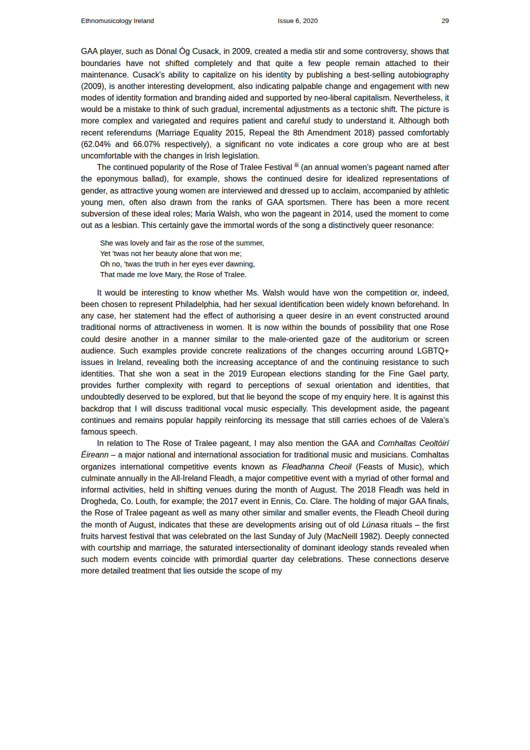Ethnomusicology Ireland Issue 6, 2020 29
GAA player, such as Dónal Óg Cusack, in 2009, created a media stir and some controversy, shows that boundaries have not shifted completely and that quite a few people remain attached to their maintenance. Cusack's ability to capitalize on his identity by publishing a best-selling autobiography (2009), is another interesting development, also indicating palpable change and engagement with new modes of identity formation and branding aided and supported by neo-liberal capitalism. Nevertheless, it would be a mistake to think of such gradual, incremental adjustments as a tectonic shift. The picture is more complex and variegated and requires patient and careful study to understand it. Although both recent referendums (Marriage Equality 2015, Repeal the 8th Amendment 2018) passed comfortably (62.04% and 66.07% respectively), a significant no vote indicates a core group who are at best uncomfortable with the changes in Irish legislation.
The continued popularity of the Rose of Tralee Festival iii (an annual women's pageant named after the eponymous ballad), for example, shows the continued desire for idealized representations of gender, as attractive young women are interviewed and dressed up to acclaim, accompanied by athletic young men, often also drawn from the ranks of GAA sportsmen. There has been a more recent subversion of these ideal roles; Maria Walsh, who won the pageant in 2014, used the moment to come out as a lesbian. This certainly gave the immortal words of the song a distinctively queer resonance:
She was lovely and fair as the rose of the summer,
Yet 'twas not her beauty alone that won me;
Oh no, 'twas the truth in her eyes ever dawning,
That made me love Mary, the Rose of Tralee.
It would be interesting to know whether Ms. Walsh would have won the competition or, indeed, been chosen to represent Philadelphia, had her sexual identification been widely known beforehand. In any case, her statement had the effect of authorising a queer desire in an event constructed around traditional norms of attractiveness in women. It is now within the bounds of possibility that one Rose could desire another in a manner similar to the male-oriented gaze of the auditorium or screen audience. Such examples provide concrete realizations of the changes occurring around LGBTQ+ issues in Ireland, revealing both the increasing acceptance of and the continuing resistance to such identities. That she won a seat in the 2019 European elections standing for the Fine Gael party, provides further complexity with regard to perceptions of sexual orientation and identities, that undoubtedly deserved to be explored, but that lie beyond the scope of my enquiry here. It is against this backdrop that I will discuss traditional vocal music especially. This development aside, the pageant continues and remains popular happily reinforcing its message that still carries echoes of de Valera's famous speech.
In relation to The Rose of Tralee pageant, I may also mention the GAA and Comhaltas Ceoltóirí Éireann – a major national and international association for traditional music and musicians. Comhaltas organizes international competitive events known as Fleadhanna Cheoil (Feasts of Music), which culminate annually in the All-Ireland Fleadh, a major competitive event with a myriad of other formal and informal activities, held in shifting venues during the month of August. The 2018 Fleadh was held in Drogheda, Co. Louth, for example; the 2017 event in Ennis, Co. Clare. The holding of major GAA finals, the Rose of Tralee pageant as well as many other similar and smaller events, the Fleadh Cheoil during the month of August, indicates that these are developments arising out of old Lúnasa rituals – the first fruits harvest festival that was celebrated on the last Sunday of July (MacNeill 1982). Deeply connected with courtship and marriage, the saturated intersectionality of dominant ideology stands revealed when such modern events coincide with primordial quarter day celebrations. These connections deserve more detailed treatment that lies outside the scope of my